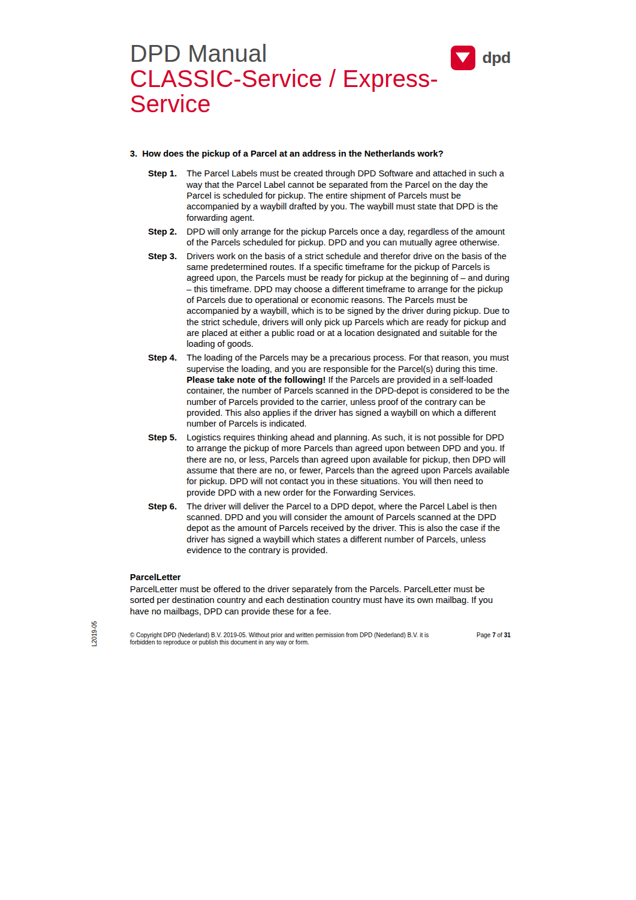dpd
DPD Manual
CLASSIC-Service / Express-Service
3. How does the pickup of a Parcel at an address in the Netherlands work?
Step 1.
The Parcel Labels must be created through DPD Software and attached in such a way that the Parcel Label cannot be separated from the Parcel on the day the Parcel is scheduled for pickup. The entire shipment of Parcels must be accompanied by a waybill drafted by you. The waybill must state that DPD is the forwarding agent.
Step 2.
DPD will only arrange for the pickup Parcels once a day, regardless of the amount of the Parcels scheduled for pickup. DPD and you can mutually agree otherwise.
Step 3.
Drivers work on the basis of a strict schedule and therefor drive on the basis of the same predetermined routes. If a specific timeframe for the pickup of Parcels is agreed upon, the Parcels must be ready for pickup at the beginning of – and during – this timeframe. DPD may choose a different timeframe to arrange for the pickup of Parcels due to operational or economic reasons. The Parcels must be accompanied by a waybill, which is to be signed by the driver during pickup. Due to the strict schedule, drivers will only pick up Parcels which are ready for pickup and are placed at either a public road or at a location designated and suitable for the loading of goods.
Step 4.
The loading of the Parcels may be a precarious process. For that reason, you must supervise the loading, and you are responsible for the Parcel(s) during this time.
Please take note of the following! If the Parcels are provided in a self-loaded container, the number of Parcels scanned in the DPD-depot is considered to be the number of Parcels provided to the carrier, unless proof of the contrary can be provided. This also applies if the driver has signed a waybill on which a different number of Parcels is indicated.
Step 5.
Logistics requires thinking ahead and planning. As such, it is not possible for DPD to arrange the pickup of more Parcels than agreed upon between DPD and you. If there are no, or less, Parcels than agreed upon available for pickup, then DPD will assume that there are no, or fewer, Parcels than the agreed upon Parcels available for pickup. DPD will not contact you in these situations. You will then need to provide DPD with a new order for the Forwarding Services.
Step 6.
The driver will deliver the Parcel to a DPD depot, where the Parcel Label is then scanned. DPD and you will consider the amount of Parcels scanned at the DPD depot as the amount of Parcels received by the driver. This is also the case if the driver has signed a waybill which states a different number of Parcels, unless evidence to the contrary is provided.
ParcelLetter
ParcelLetter must be offered to the driver separately from the Parcels. ParcelLetter must be sorted per destination country and each destination country must have its own mailbag. If you have no mailbags, DPD can provide these for a fee.
L2019-05
© Copyright DPD (Nederland) B.V. 2019-05. Without prior and written permission from DPD (Nederland) B.V. it is forbidden to reproduce or publish this document in any way or form.
Page 7 of 31